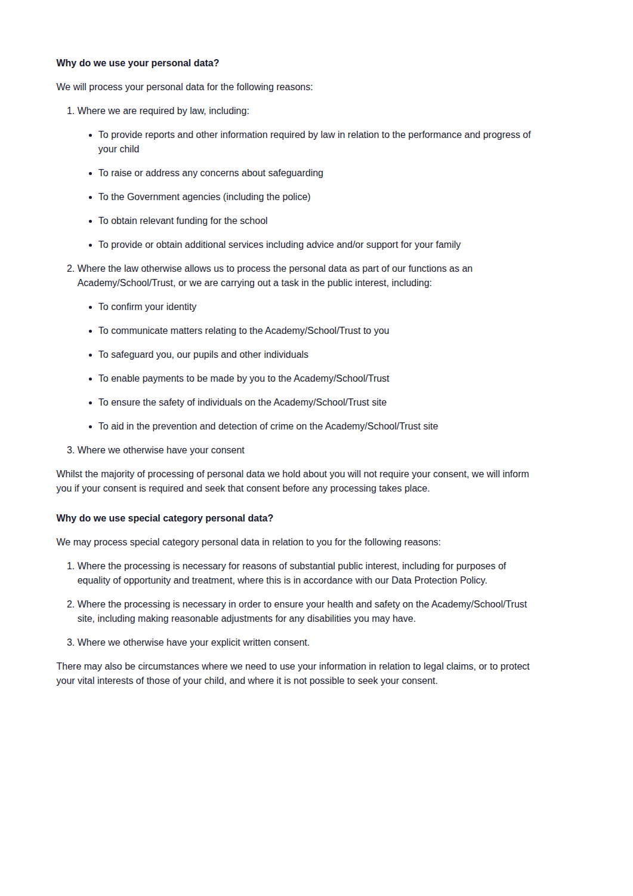Why do we use your personal data?
We will process your personal data for the following reasons:
Where we are required by law, including:
To provide reports and other information required by law in relation to the performance and progress of your child
To raise or address any concerns about safeguarding
To the Government agencies (including the police)
To obtain relevant funding for the school
To provide or obtain additional services including advice and/or support for your family
Where the law otherwise allows us to process the personal data as part of our functions as an Academy/School/Trust, or we are carrying out a task in the public interest, including:
To confirm your identity
To communicate matters relating to the Academy/School/Trust to you
To safeguard you, our pupils and other individuals
To enable payments to be made by you to the Academy/School/Trust
To ensure the safety of individuals on the Academy/School/Trust site
To aid in the prevention and detection of crime on the Academy/School/Trust site
Where we otherwise have your consent
Whilst the majority of processing of personal data we hold about you will not require your consent, we will inform you if your consent is required and seek that consent before any processing takes place.
Why do we use special category personal data?
We may process special category personal data in relation to you for the following reasons:
Where the processing is necessary for reasons of substantial public interest, including for purposes of equality of opportunity and treatment, where this is in accordance with our Data Protection Policy.
Where the processing is necessary in order to ensure your health and safety on the Academy/School/Trust site, including making reasonable adjustments for any disabilities you may have.
Where we otherwise have your explicit written consent.
There may also be circumstances where we need to use your information in relation to legal claims, or to protect your vital interests of those of your child, and where it is not possible to seek your consent.